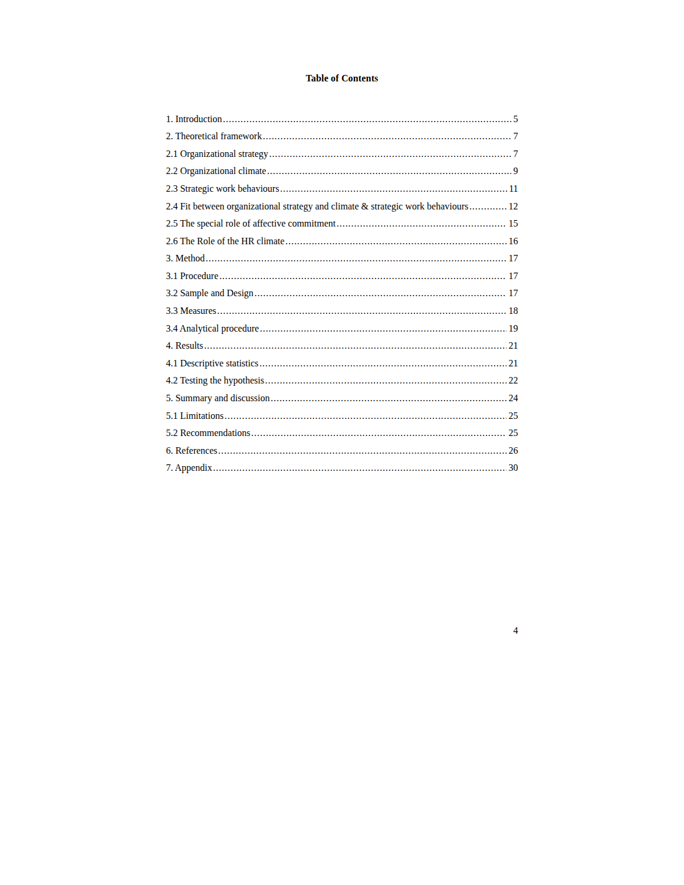Table of Contents
1. Introduction .................................................................................................................. 5
2. Theoretical framework ..................................................................................................... 7
2.1 Organizational strategy ................................................................................................ 7
2.2 Organizational climate ................................................................................................. 9
2.3 Strategic work behaviours .......................................................................................... 11
2.4 Fit between organizational strategy and climate & strategic work behaviours ............. 12
2.5 The special role of affective commitment .................................................................... 15
2.6 The Role of the HR climate ........................................................................................ 16
3. Method ............................................................................................................................. 17
3.1 Procedure ............................................................................................................... 17
3.2 Sample and Design .................................................................................................. 17
3.3 Measures ................................................................................................................ 18
3.4 Analytical procedure ................................................................................................. 19
4. Results .............................................................................................................................. 21
4.1 Descriptive statistics ................................................................................................. 21
4.2 Testing the hypothesis .............................................................................................. 22
5. Summary and discussion .................................................................................................. 24
5.1 Limitations ............................................................................................................. 25
5.2 Recommendations ................................................................................................... 25
6. References ......................................................................................................................... 26
7. Appendix ........................................................................................................................... 30
4